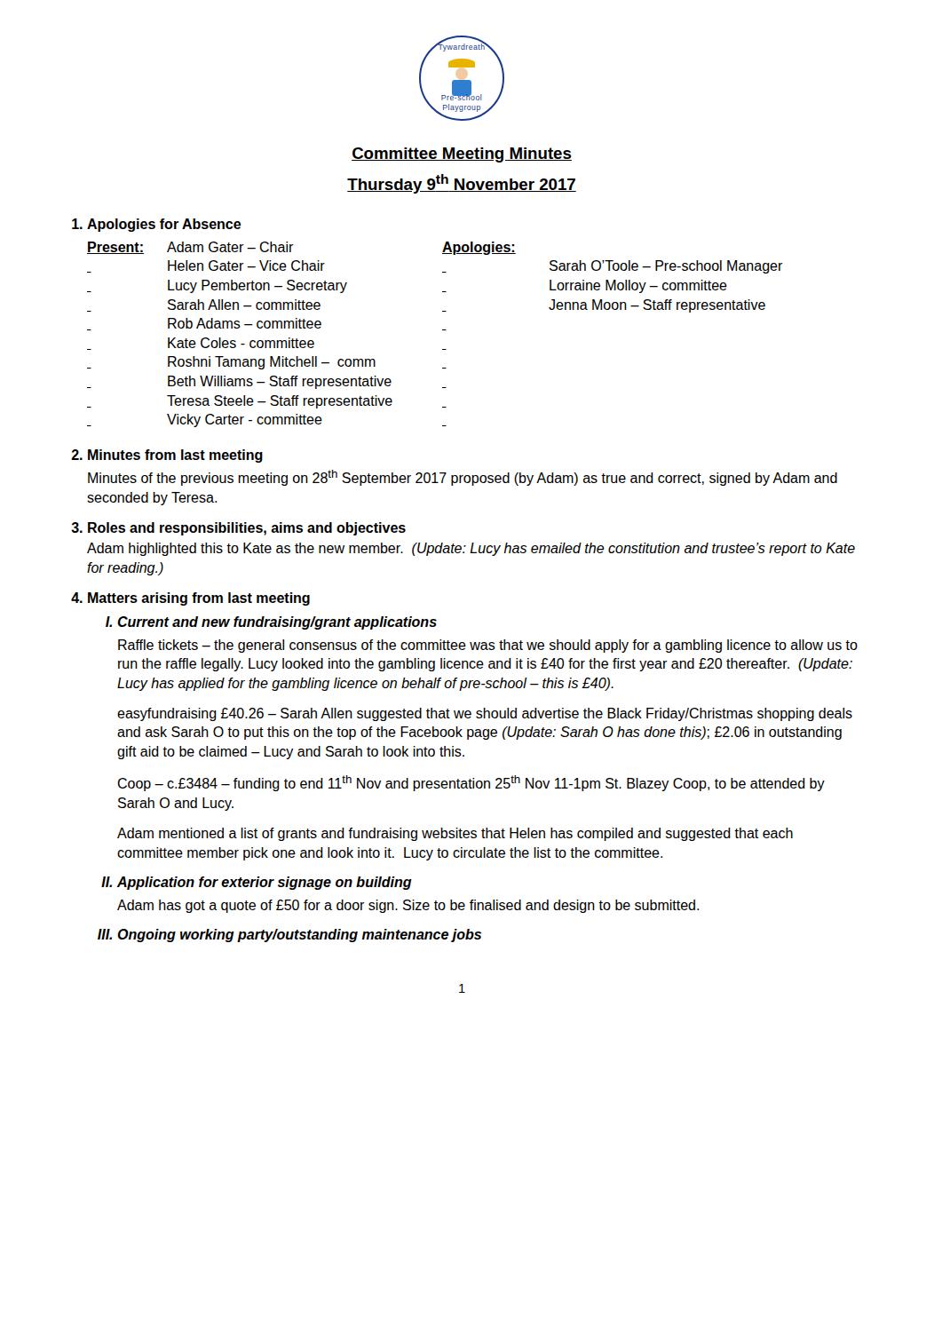Tywardreath
Pre-school Playgroup
Committee Meeting Minutes
Thursday 9th November 2017
Apologies for Absence
Present:
Adam Gater – Chair
Apologies:
Helen Gater – Vice Chair
Sarah O’Toole – Pre-school Manager
Lucy Pemberton – Secretary
Lorraine Molloy – committee
Sarah Allen – committee
Jenna Moon – Staff representative
Rob Adams – committee
Kate Coles - committee
Roshni Tamang Mitchell – comm
Beth Williams – Staff representative
Teresa Steele – Staff representative
Vicky Carter - committee
Minutes from last meeting
Minutes of the previous meeting on 28th September 2017 proposed (by Adam) as true and correct, signed by Adam and seconded by Teresa.
Roles and responsibilities, aims and objectives
Adam highlighted this to Kate as the new member. (Update: Lucy has emailed the constitution and trustee’s report to Kate for reading.)
Matters arising from last meeting
Current and new fundraising/grant applications
Raffle tickets – the general consensus of the committee was that we should apply for a gambling licence to allow us to run the raffle legally. Lucy looked into the gambling licence and it is £40 for the first year and £20 thereafter. (Update: Lucy has applied for the gambling licence on behalf of pre-school – this is £40).
easyfundraising £40.26 – Sarah Allen suggested that we should advertise the Black Friday/Christmas shopping deals and ask Sarah O to put this on the top of the Facebook page (Update: Sarah O has done this); £2.06 in outstanding gift aid to be claimed – Lucy and Sarah to look into this.
Coop – c.£3484 – funding to end 11th Nov and presentation 25th Nov 11-1pm St. Blazey Coop, to be attended by Sarah O and Lucy.
Adam mentioned a list of grants and fundraising websites that Helen has compiled and suggested that each committee member pick one and look into it. Lucy to circulate the list to the committee.
Application for exterior signage on building
Adam has got a quote of £50 for a door sign. Size to be finalised and design to be submitted.
Ongoing working party/outstanding maintenance jobs
1